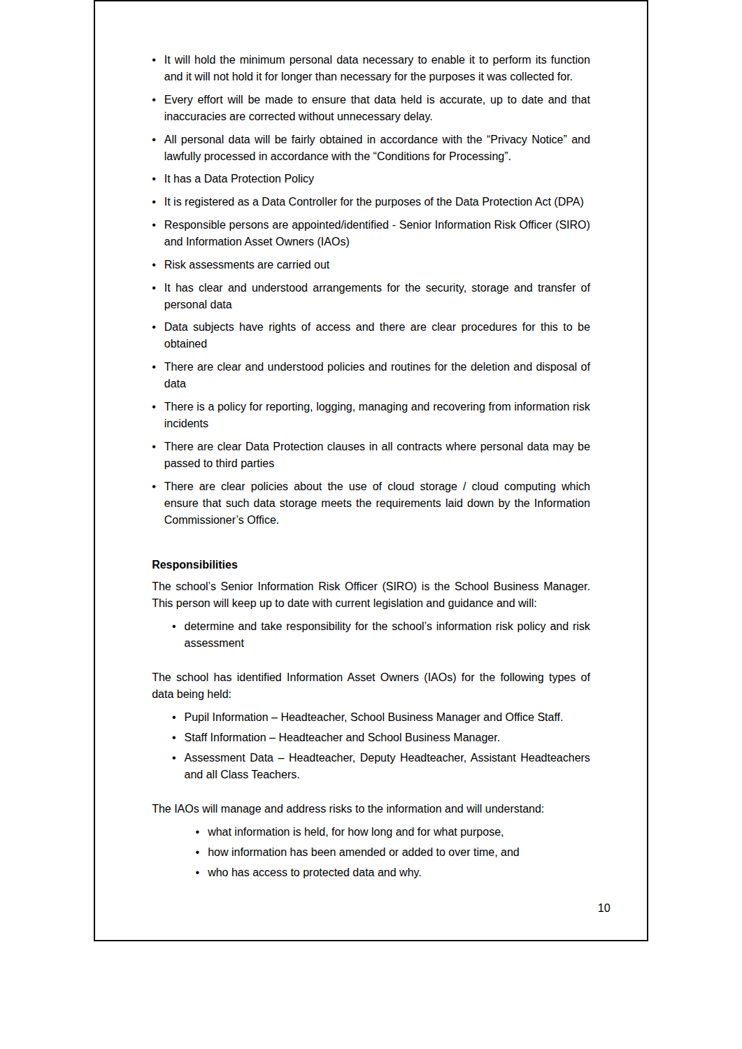It will hold the minimum personal data necessary to enable it to perform its function and it will not hold it for longer than necessary for the purposes it was collected for.
Every effort will be made to ensure that data held is accurate, up to date and that inaccuracies are corrected without unnecessary delay.
All personal data will be fairly obtained in accordance with the “Privacy Notice” and lawfully processed in accordance with the “Conditions for Processing”.
It has a Data Protection Policy
It is registered as a Data Controller for the purposes of the Data Protection Act (DPA)
Responsible persons are appointed/identified - Senior Information Risk Officer (SIRO) and Information Asset Owners (IAOs)
Risk assessments are carried out
It has clear and understood arrangements for the security, storage and transfer of personal data
Data subjects have rights of access and there are clear procedures for this to be obtained
There are clear and understood policies and routines for the deletion and disposal of data
There is a policy for reporting, logging, managing and recovering from information risk incidents
There are clear Data Protection clauses in all contracts where personal data may be passed to third parties
There are clear policies about the use of cloud storage / cloud computing which ensure that such data storage meets the requirements laid down by the Information Commissioner’s Office.
Responsibilities
The school’s Senior Information Risk Officer (SIRO) is the School Business Manager. This person will keep up to date with current legislation and guidance and will:
determine and take responsibility for the school’s information risk policy and risk assessment
The school has identified Information Asset Owners (IAOs) for the following types of data being held:
Pupil Information – Headteacher, School Business Manager and Office Staff.
Staff Information – Headteacher and School Business Manager.
Assessment Data – Headteacher, Deputy Headteacher, Assistant Headteachers and all Class Teachers.
The IAOs will manage and address risks to the information and will understand:
what information is held, for how long and for what purpose,
how information has been amended or added to over time, and
who has access to protected data and why.
10